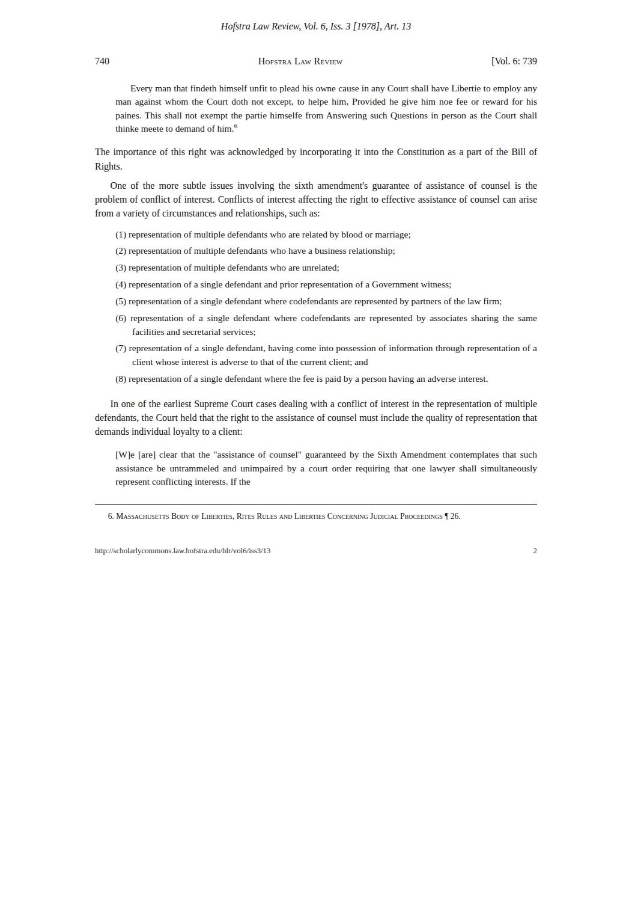Hofstra Law Review, Vol. 6, Iss. 3 [1978], Art. 13
740 Hofstra Law Review [Vol. 6: 739
Every man that findeth himself unfit to plead his owne cause in any Court shall have Libertie to employ any man against whom the Court doth not except, to helpe him, Provided he give him noe fee or reward for his paines. This shall not exempt the partie himselfe from Answering such Questions in person as the Court shall thinke meete to demand of him.6
The importance of this right was acknowledged by incorporating it into the Constitution as a part of the Bill of Rights.
One of the more subtle issues involving the sixth amendment's guarantee of assistance of counsel is the problem of conflict of interest. Conflicts of interest affecting the right to effective assistance of counsel can arise from a variety of circumstances and relationships, such as:
(1) representation of multiple defendants who are related by blood or marriage;
(2) representation of multiple defendants who have a business relationship;
(3) representation of multiple defendants who are unrelated;
(4) representation of a single defendant and prior representation of a Government witness;
(5) representation of a single defendant where codefendants are represented by partners of the law firm;
(6) representation of a single defendant where codefendants are represented by associates sharing the same facilities and secretarial services;
(7) representation of a single defendant, having come into possession of information through representation of a client whose interest is adverse to that of the current client; and
(8) representation of a single defendant where the fee is paid by a person having an adverse interest.
In one of the earliest Supreme Court cases dealing with a conflict of interest in the representation of multiple defendants, the Court held that the right to the assistance of counsel must include the quality of representation that demands individual loyalty to a client:
[W]e [are] clear that the "assistance of counsel" guaranteed by the Sixth Amendment contemplates that such assistance be untrammeled and unimpaired by a court order requiring that one lawyer shall simultaneously represent conflicting interests. If the
6. Massachusetts Body of Liberties, Rites Rules and Liberties Concerning Judicial Proceedings ¶ 26.
http://scholarlycommons.law.hofstra.edu/hlr/vol6/iss3/13 2